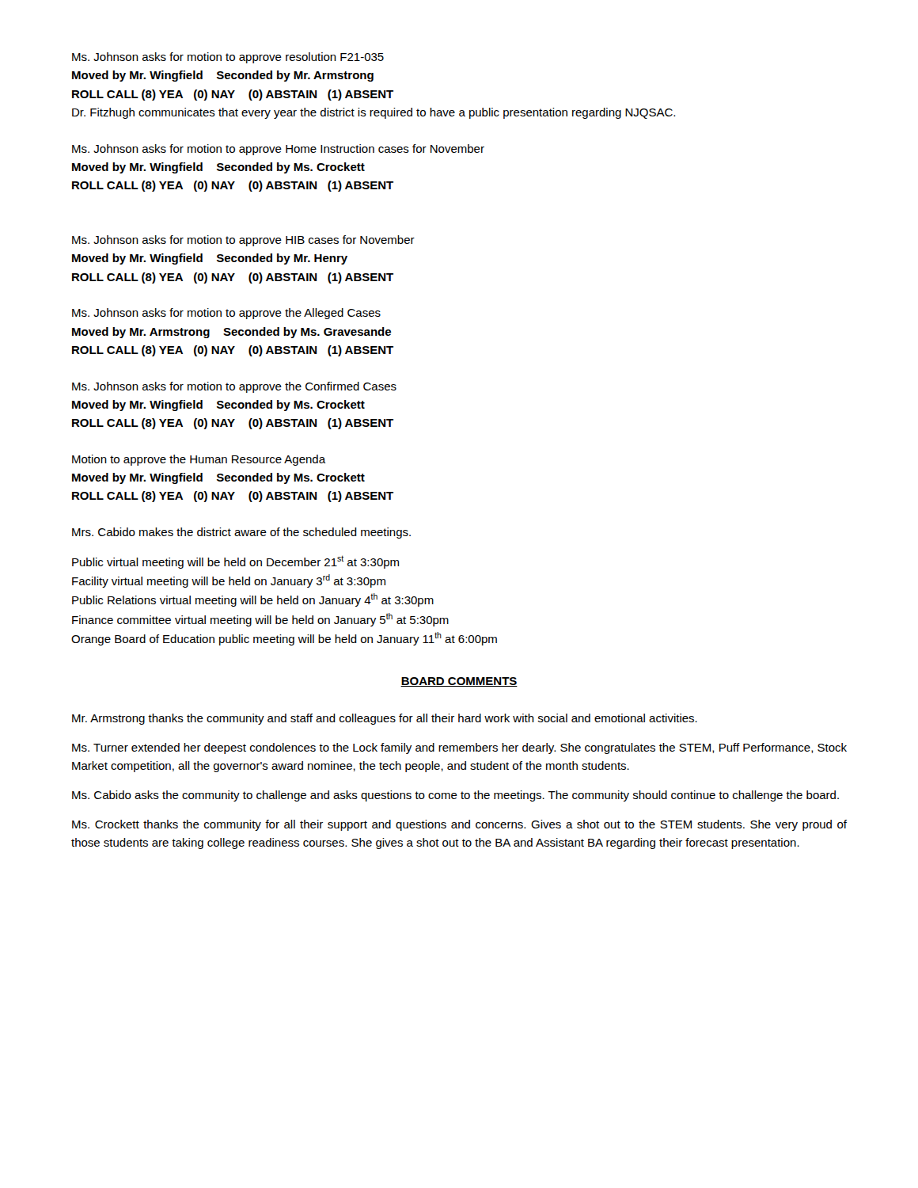Ms. Johnson asks for motion to approve resolution F21-035
Moved by Mr. Wingfield Seconded by Mr. Armstrong
ROLL CALL (8) YEA (0) NAY (0) ABSTAIN (1) ABSENT
Dr. Fitzhugh communicates that every year the district is required to have a public presentation regarding NJQSAC.
Ms. Johnson asks for motion to approve Home Instruction cases for November
Moved by Mr. Wingfield Seconded by Ms. Crockett
ROLL CALL (8) YEA (0) NAY (0) ABSTAIN (1) ABSENT
Ms. Johnson asks for motion to approve HIB cases for November
Moved by Mr. Wingfield Seconded by Mr. Henry
ROLL CALL (8) YEA (0) NAY (0) ABSTAIN (1) ABSENT
Ms. Johnson asks for motion to approve the Alleged Cases
Moved by Mr. Armstrong Seconded by Ms. Gravesande
ROLL CALL (8) YEA (0) NAY (0) ABSTAIN (1) ABSENT
Ms. Johnson asks for motion to approve the Confirmed Cases
Moved by Mr. Wingfield Seconded by Ms. Crockett
ROLL CALL (8) YEA (0) NAY (0) ABSTAIN (1) ABSENT
Motion to approve the Human Resource Agenda
Moved by Mr. Wingfield Seconded by Ms. Crockett
ROLL CALL (8) YEA (0) NAY (0) ABSTAIN (1) ABSENT
Mrs. Cabido makes the district aware of the scheduled meetings.
Public virtual meeting will be held on December 21st at 3:30pm
Facility virtual meeting will be held on January 3rd at 3:30pm
Public Relations virtual meeting will be held on January 4th at 3:30pm
Finance committee virtual meeting will be held on January 5th at 5:30pm
Orange Board of Education public meeting will be held on January 11th at 6:00pm
BOARD COMMENTS
Mr. Armstrong thanks the community and staff and colleagues for all their hard work with social and emotional activities.
Ms. Turner extended her deepest condolences to the Lock family and remembers her dearly. She congratulates the STEM, Puff Performance, Stock Market competition, all the governor's award nominee, the tech people, and student of the month students.
Ms. Cabido asks the community to challenge and asks questions to come to the meetings. The community should continue to challenge the board.
Ms. Crockett thanks the community for all their support and questions and concerns. Gives a shot out to the STEM students. She very proud of those students are taking college readiness courses. She gives a shot out to the BA and Assistant BA regarding their forecast presentation.